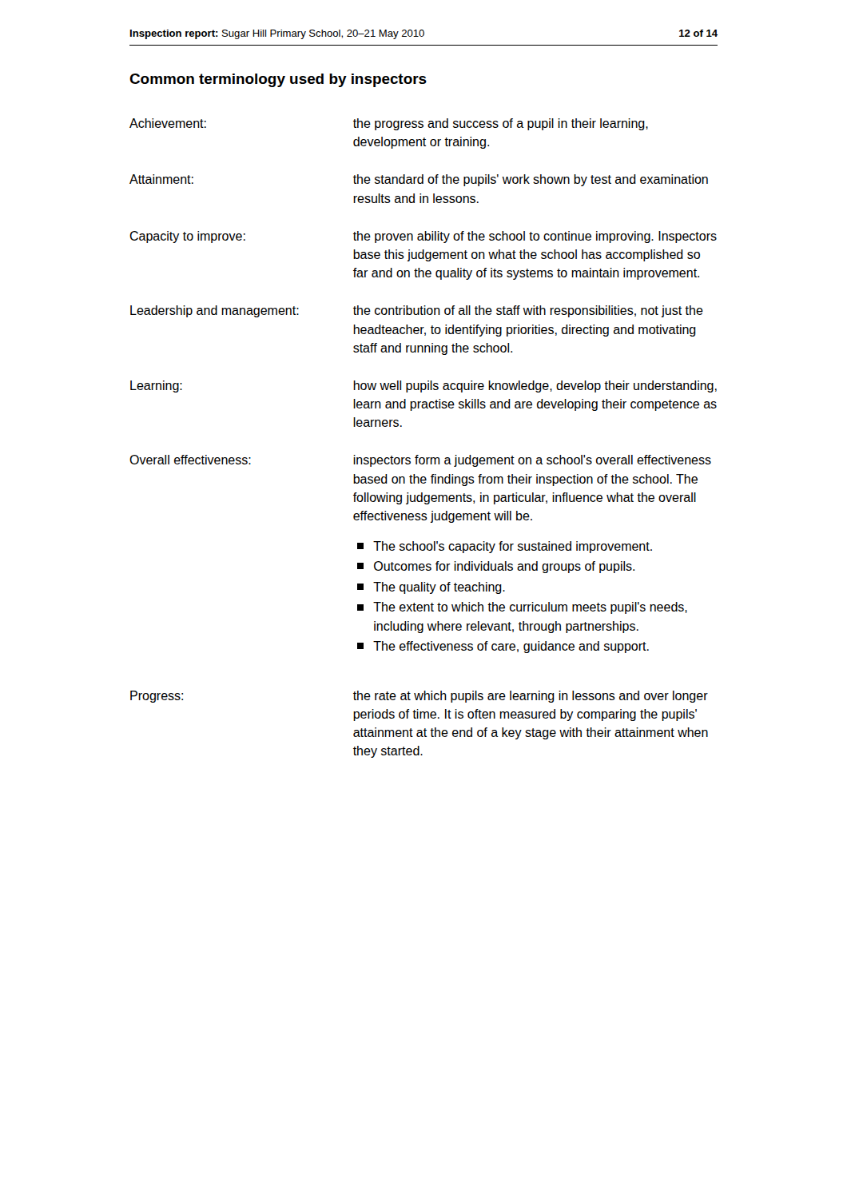Inspection report: Sugar Hill Primary School, 20–21 May 2010
12 of 14
Common terminology used by inspectors
Achievement:
the progress and success of a pupil in their learning, development or training.
Attainment:
the standard of the pupils' work shown by test and examination results and in lessons.
Capacity to improve:
the proven ability of the school to continue improving. Inspectors base this judgement on what the school has accomplished so far and on the quality of its systems to maintain improvement.
Leadership and management:
the contribution of all the staff with responsibilities, not just the headteacher, to identifying priorities, directing and motivating staff and running the school.
Learning:
how well pupils acquire knowledge, develop their understanding, learn and practise skills and are developing their competence as learners.
Overall effectiveness:
inspectors form a judgement on a school's overall effectiveness based on the findings from their inspection of the school. The following judgements, in particular, influence what the overall effectiveness judgement will be.
The school's capacity for sustained improvement.
Outcomes for individuals and groups of pupils.
The quality of teaching.
The extent to which the curriculum meets pupil's needs, including where relevant, through partnerships.
The effectiveness of care, guidance and support.
Progress:
the rate at which pupils are learning in lessons and over longer periods of time. It is often measured by comparing the pupils' attainment at the end of a key stage with their attainment when they started.